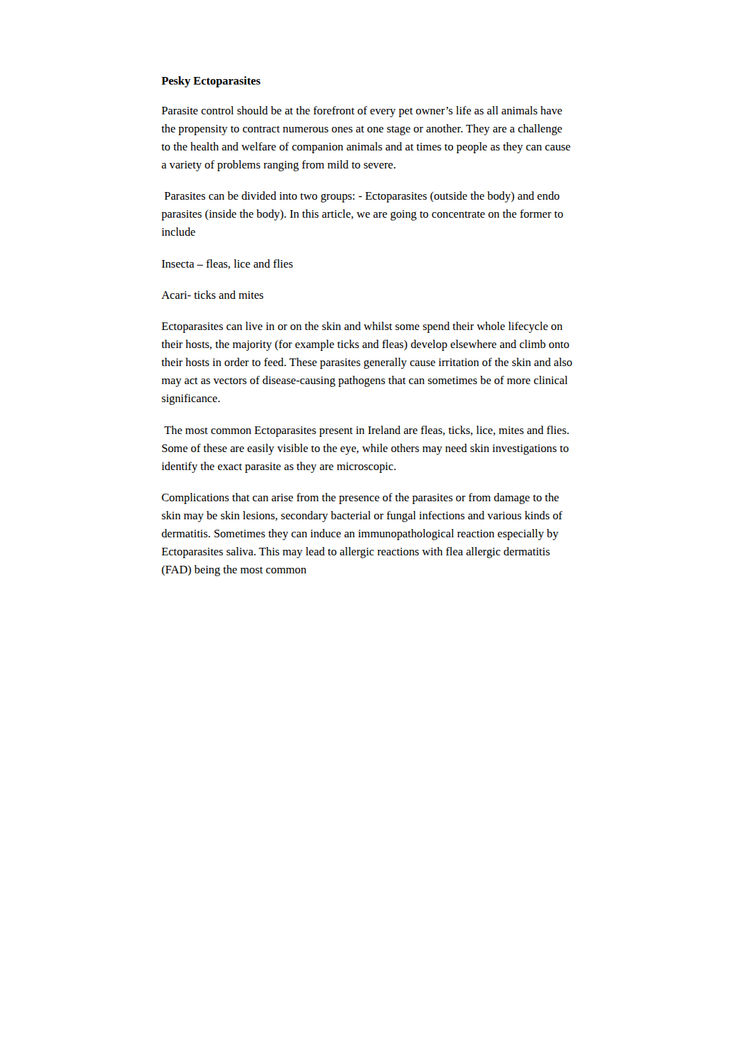Pesky Ectoparasites
Parasite control should be at the forefront of every pet owner’s life as all animals have the propensity to contract numerous ones at one stage or another. They are a challenge to the health and welfare of companion animals and at times to people as they can cause a variety of problems ranging from mild to severe.
Parasites can be divided into two groups: - Ectoparasites (outside the body) and endo parasites (inside the body). In this article, we are going to concentrate on the former to include
Insecta – fleas, lice and flies
Acari- ticks and mites
Ectoparasites can live in or on the skin and whilst some spend their whole lifecycle on their hosts, the majority (for example ticks and fleas) develop elsewhere and climb onto their hosts in order to feed. These parasites generally cause irritation of the skin and also may act as vectors of disease-causing pathogens that can sometimes be of more clinical significance.
The most common Ectoparasites present in Ireland are fleas, ticks, lice, mites and flies. Some of these are easily visible to the eye, while others may need skin investigations to identify the exact parasite as they are microscopic.
Complications that can arise from the presence of the parasites or from damage to the skin may be skin lesions, secondary bacterial or fungal infections and various kinds of dermatitis. Sometimes they can induce an immunopathological reaction especially by Ectoparasites saliva. This may lead to allergic reactions with flea allergic dermatitis (FAD) being the most common